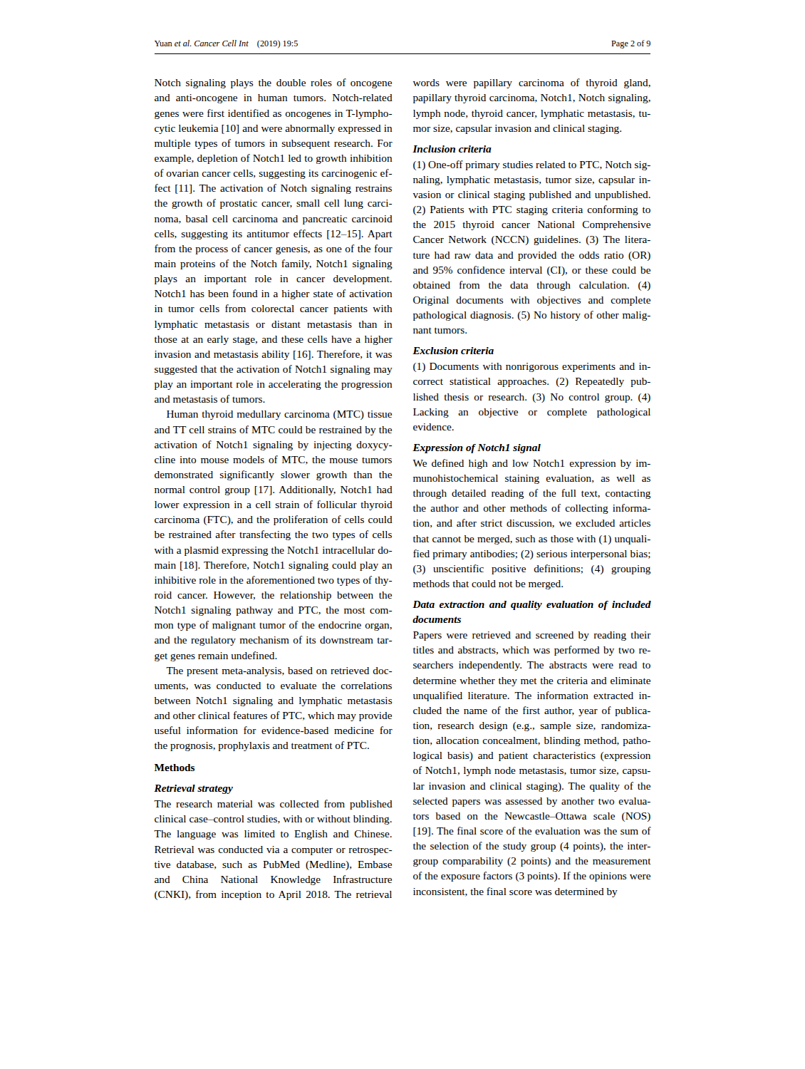Yuan et al. Cancer Cell Int (2019) 19:5
Page 2 of 9
Notch signaling plays the double roles of oncogene and anti-oncogene in human tumors. Notch-related genes were first identified as oncogenes in T-lymphocytic leukemia [10] and were abnormally expressed in multiple types of tumors in subsequent research. For example, depletion of Notch1 led to growth inhibition of ovarian cancer cells, suggesting its carcinogenic effect [11]. The activation of Notch signaling restrains the growth of prostatic cancer, small cell lung carcinoma, basal cell carcinoma and pancreatic carcinoid cells, suggesting its antitumor effects [12–15]. Apart from the process of cancer genesis, as one of the four main proteins of the Notch family, Notch1 signaling plays an important role in cancer development. Notch1 has been found in a higher state of activation in tumor cells from colorectal cancer patients with lymphatic metastasis or distant metastasis than in those at an early stage, and these cells have a higher invasion and metastasis ability [16]. Therefore, it was suggested that the activation of Notch1 signaling may play an important role in accelerating the progression and metastasis of tumors.
Human thyroid medullary carcinoma (MTC) tissue and TT cell strains of MTC could be restrained by the activation of Notch1 signaling by injecting doxycycline into mouse models of MTC, the mouse tumors demonstrated significantly slower growth than the normal control group [17]. Additionally, Notch1 had lower expression in a cell strain of follicular thyroid carcinoma (FTC), and the proliferation of cells could be restrained after transfecting the two types of cells with a plasmid expressing the Notch1 intracellular domain [18]. Therefore, Notch1 signaling could play an inhibitive role in the aforementioned two types of thyroid cancer. However, the relationship between the Notch1 signaling pathway and PTC, the most common type of malignant tumor of the endocrine organ, and the regulatory mechanism of its downstream target genes remain undefined.
The present meta-analysis, based on retrieved documents, was conducted to evaluate the correlations between Notch1 signaling and lymphatic metastasis and other clinical features of PTC, which may provide useful information for evidence-based medicine for the prognosis, prophylaxis and treatment of PTC.
Methods
Retrieval strategy
The research material was collected from published clinical case–control studies, with or without blinding. The language was limited to English and Chinese. Retrieval was conducted via a computer or retrospective database, such as PubMed (Medline), Embase and China National Knowledge Infrastructure (CNKI), from inception to April 2018. The retrieval words were papillary carcinoma of thyroid gland, papillary thyroid carcinoma, Notch1, Notch signaling, lymph node, thyroid cancer, lymphatic metastasis, tumor size, capsular invasion and clinical staging.
Inclusion criteria
(1) One-off primary studies related to PTC, Notch signaling, lymphatic metastasis, tumor size, capsular invasion or clinical staging published and unpublished. (2) Patients with PTC staging criteria conforming to the 2015 thyroid cancer National Comprehensive Cancer Network (NCCN) guidelines. (3) The literature had raw data and provided the odds ratio (OR) and 95% confidence interval (CI), or these could be obtained from the data through calculation. (4) Original documents with objectives and complete pathological diagnosis. (5) No history of other malignant tumors.
Exclusion criteria
(1) Documents with nonrigorous experiments and incorrect statistical approaches. (2) Repeatedly published thesis or research. (3) No control group. (4) Lacking an objective or complete pathological evidence.
Expression of Notch1 signal
We defined high and low Notch1 expression by immunohistochemical staining evaluation, as well as through detailed reading of the full text, contacting the author and other methods of collecting information, and after strict discussion, we excluded articles that cannot be merged, such as those with (1) unqualified primary antibodies; (2) serious interpersonal bias; (3) unscientific positive definitions; (4) grouping methods that could not be merged.
Data extraction and quality evaluation of included documents
Papers were retrieved and screened by reading their titles and abstracts, which was performed by two researchers independently. The abstracts were read to determine whether they met the criteria and eliminate unqualified literature. The information extracted included the name of the first author, year of publication, research design (e.g., sample size, randomization, allocation concealment, blinding method, pathological basis) and patient characteristics (expression of Notch1, lymph node metastasis, tumor size, capsular invasion and clinical staging). The quality of the selected papers was assessed by another two evaluators based on the Newcastle–Ottawa scale (NOS) [19]. The final score of the evaluation was the sum of the selection of the study group (4 points), the intergroup comparability (2 points) and the measurement of the exposure factors (3 points). If the opinions were inconsistent, the final score was determined by